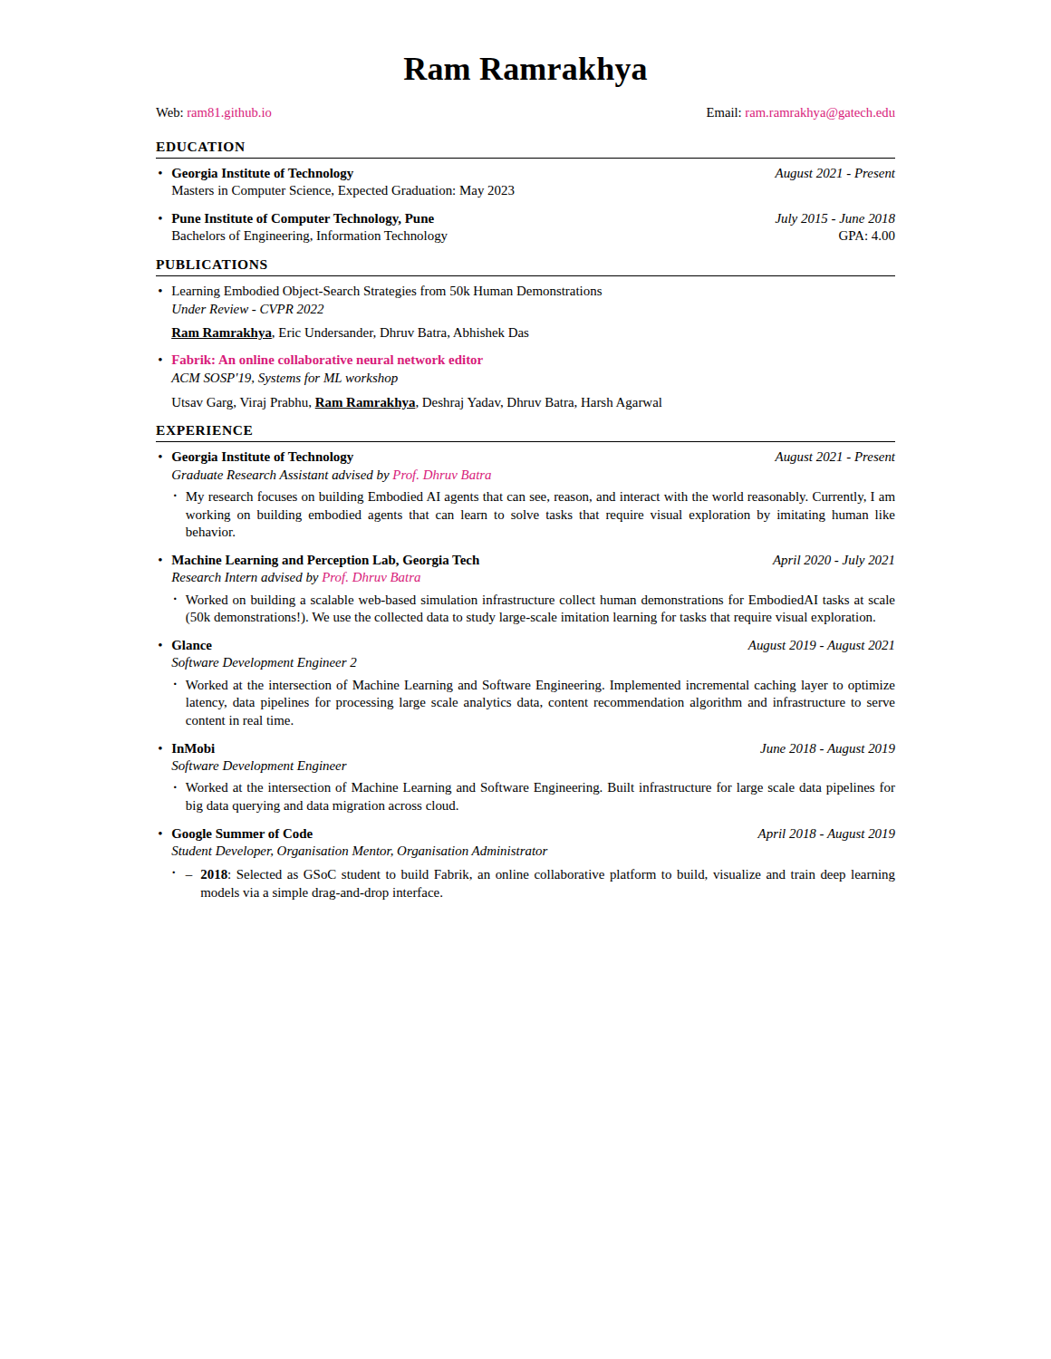Ram Ramrakhya
Web: ram81.github.io
Email: ram.ramrakhya@gatech.edu
EDUCATION
Georgia Institute of Technology August 2021 - Present
Masters in Computer Science, Expected Graduation: May 2023
Pune Institute of Computer Technology, Pune July 2015 - June 2018
Bachelors of Engineering, Information Technology GPA: 4.00
PUBLICATIONS
Learning Embodied Object-Search Strategies from 50k Human Demonstrations
Under Review - CVPR 2022
Ram Ramrakhya, Eric Undersander, Dhruv Batra, Abhishek Das
Fabrik: An online collaborative neural network editor
ACM SOSP'19, Systems for ML workshop
Utsav Garg, Viraj Prabhu, Ram Ramrakhya, Deshraj Yadav, Dhruv Batra, Harsh Agarwal
EXPERIENCE
Georgia Institute of Technology August 2021 - Present
Graduate Research Assistant advised by Prof. Dhruv Batra
My research focuses on building Embodied AI agents that can see, reason, and interact with the world reasonably. Currently, I am working on building embodied agents that can learn to solve tasks that require visual exploration by imitating human like behavior.
Machine Learning and Perception Lab, Georgia Tech April 2020 - July 2021
Research Intern advised by Prof. Dhruv Batra
Worked on building a scalable web-based simulation infrastructure collect human demonstrations for EmbodiedAI tasks at scale (50k demonstrations!). We use the collected data to study large-scale imitation learning for tasks that require visual exploration.
Glance August 2019 - August 2021
Software Development Engineer 2
Worked at the intersection of Machine Learning and Software Engineering. Implemented incremental caching layer to optimize latency, data pipelines for processing large scale analytics data, content recommendation algorithm and infrastructure to serve content in real time.
InMobi June 2018 - August 2019
Software Development Engineer
Worked at the intersection of Machine Learning and Software Engineering. Built infrastructure for large scale data pipelines for big data querying and data migration across cloud.
Google Summer of Code April 2018 - August 2019
Student Developer, Organisation Mentor, Organisation Administrator
·
2018: Selected as GSoC student to build Fabrik, an online collaborative platform to build, visualize and train deep learning models via a simple drag-and-drop interface.